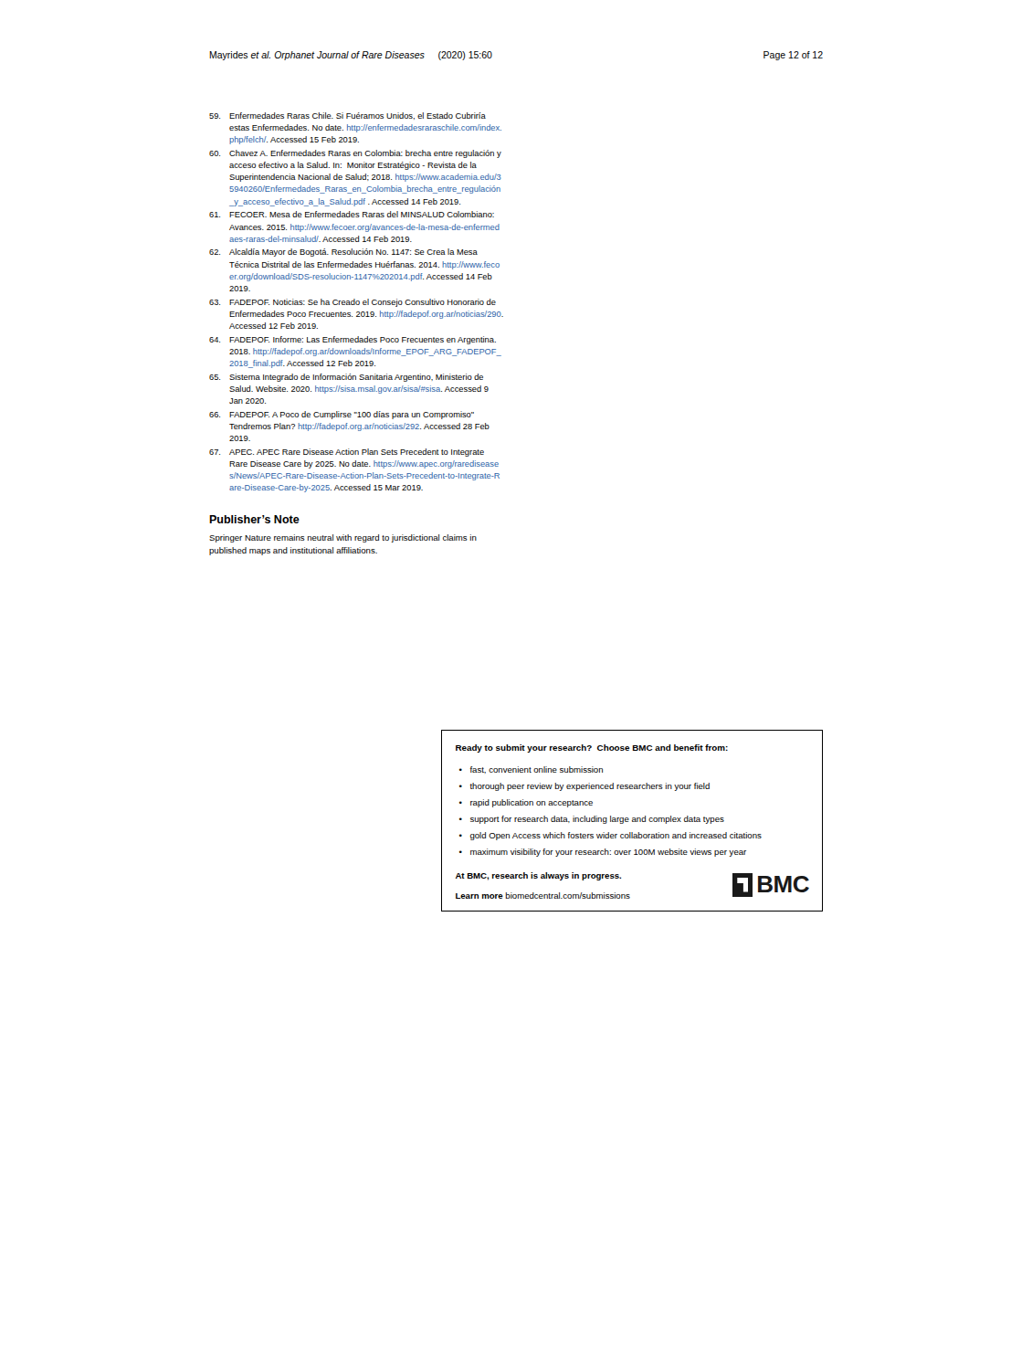Mayrides et al. Orphanet Journal of Rare Diseases (2020) 15:60
Page 12 of 12
59. Enfermedades Raras Chile. Si Fuéramos Unidos, el Estado Cubriría estas Enfermedades. No date. http://enfermedadesraraschile.com/index.php/felch/. Accessed 15 Feb 2019.
60. Chavez A. Enfermedades Raras en Colombia: brecha entre regulación y acceso efectivo a la Salud. In: Monitor Estratégico - Revista de la Superintendencia Nacional de Salud; 2018. https://www.academia.edu/35940260/Enfermedades_Raras_en_Colombia_brecha_entre_regulación_y_acceso_efectivo_a_la_Salud.pdf . Accessed 14 Feb 2019.
61. FECOER. Mesa de Enfermedades Raras del MINSALUD Colombiano: Avances. 2015. http://www.fecoer.org/avances-de-la-mesa-de-enfermedaes-raras-del-minsalud/. Accessed 14 Feb 2019.
62. Alcaldía Mayor de Bogotá. Resolución No. 1147: Se Crea la Mesa Técnica Distrital de las Enfermedades Huérfanas. 2014. http://www.fecoer.org/download/SDS-resolucion-1147%202014.pdf. Accessed 14 Feb 2019.
63. FADEPOF. Noticias: Se ha Creado el Consejo Consultivo Honorario de Enfermedades Poco Frecuentes. 2019. http://fadepof.org.ar/noticias/290. Accessed 12 Feb 2019.
64. FADEPOF. Informe: Las Enfermedades Poco Frecuentes en Argentina. 2018. http://fadepof.org.ar/downloads/Informe_EPOF_ARG_FADEPOF_2018_final.pdf. Accessed 12 Feb 2019.
65. Sistema Integrado de Información Sanitaria Argentino, Ministerio de Salud. Website. 2020. https://sisa.msal.gov.ar/sisa/#sisa. Accessed 9 Jan 2020.
66. FADEPOF. A Poco de Cumplirse "100 días para un Compromiso" Tendremos Plan? http://fadepof.org.ar/noticias/292. Accessed 28 Feb 2019.
67. APEC. APEC Rare Disease Action Plan Sets Precedent to Integrate Rare Disease Care by 2025. No date. https://www.apec.org/rarediseases/News/APEC-Rare-Disease-Action-Plan-Sets-Precedent-to-Integrate-Rare-Disease-Care-by-2025. Accessed 15 Mar 2019.
Publisher’s Note
Springer Nature remains neutral with regard to jurisdictional claims in published maps and institutional affiliations.
Ready to submit your research? Choose BMC and benefit from:
fast, convenient online submission
thorough peer review by experienced researchers in your field
rapid publication on acceptance
support for research data, including large and complex data types
gold Open Access which fosters wider collaboration and increased citations
maximum visibility for your research: over 100M website views per year
At BMC, research is always in progress. Learn more biomedcentral.com/submissions
BMC